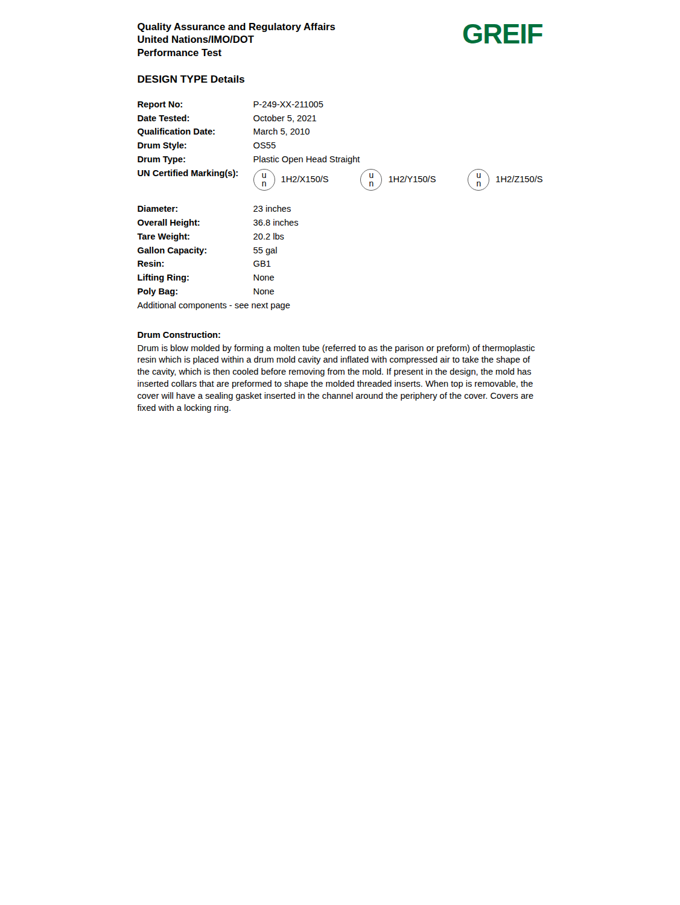Quality Assurance and Regulatory Affairs
United Nations/IMO/DOT
Performance Test
GREIF
DESIGN TYPE Details
| Report No: | P-249-XX-211005 |
| Date Tested: | October 5, 2021 |
| Qualification Date: | March 5, 2010 |
| Drum Style: | OS55 |
| Drum Type: | Plastic Open Head Straight |
| UN Certified Marking(s): | u n 1H2/X150/S u n 1H2/Y150/S u n 1H2/Z150/S |
| Diameter: | 23 inches |
| Overall Height: | 36.8 inches |
| Tare Weight: | 20.2 lbs |
| Gallon Capacity: | 55 gal |
| Resin: | GB1 |
| Lifting Ring: | None |
| Poly Bag: | None |
Additional components - see next page
Drum Construction:
Drum is blow molded by forming a molten tube (referred to as the parison or preform) of thermoplastic resin which is placed within a drum mold cavity and inflated with compressed air to take the shape of the cavity, which is then cooled before removing from the mold. If present in the design, the mold has inserted collars that are preformed to shape the molded threaded inserts. When top is removable, the cover will have a sealing gasket inserted in the channel around the periphery of the cover. Covers are fixed with a locking ring.